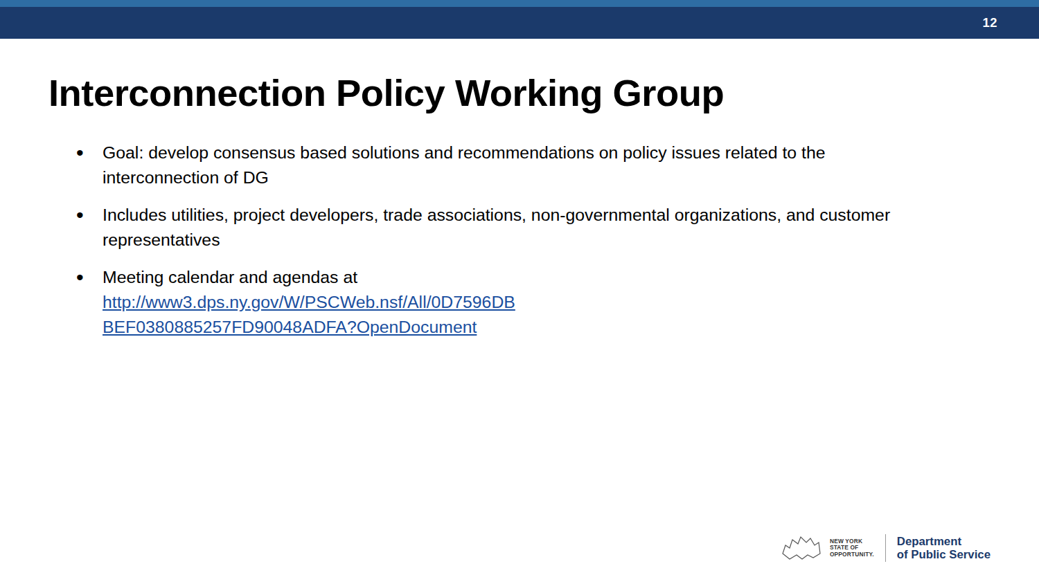12
Interconnection Policy Working Group
Goal: develop consensus based solutions and recommendations on policy issues related to the interconnection of DG
Includes utilities, project developers, trade associations, non-governmental organizations, and customer representatives
Meeting calendar and agendas at http://www3.dps.ny.gov/W/PSCWeb.nsf/All/0D7596DB
BEF0380885257FD90048ADFA?OpenDocument
New York
State of
Opportunity.
Department of Public Service